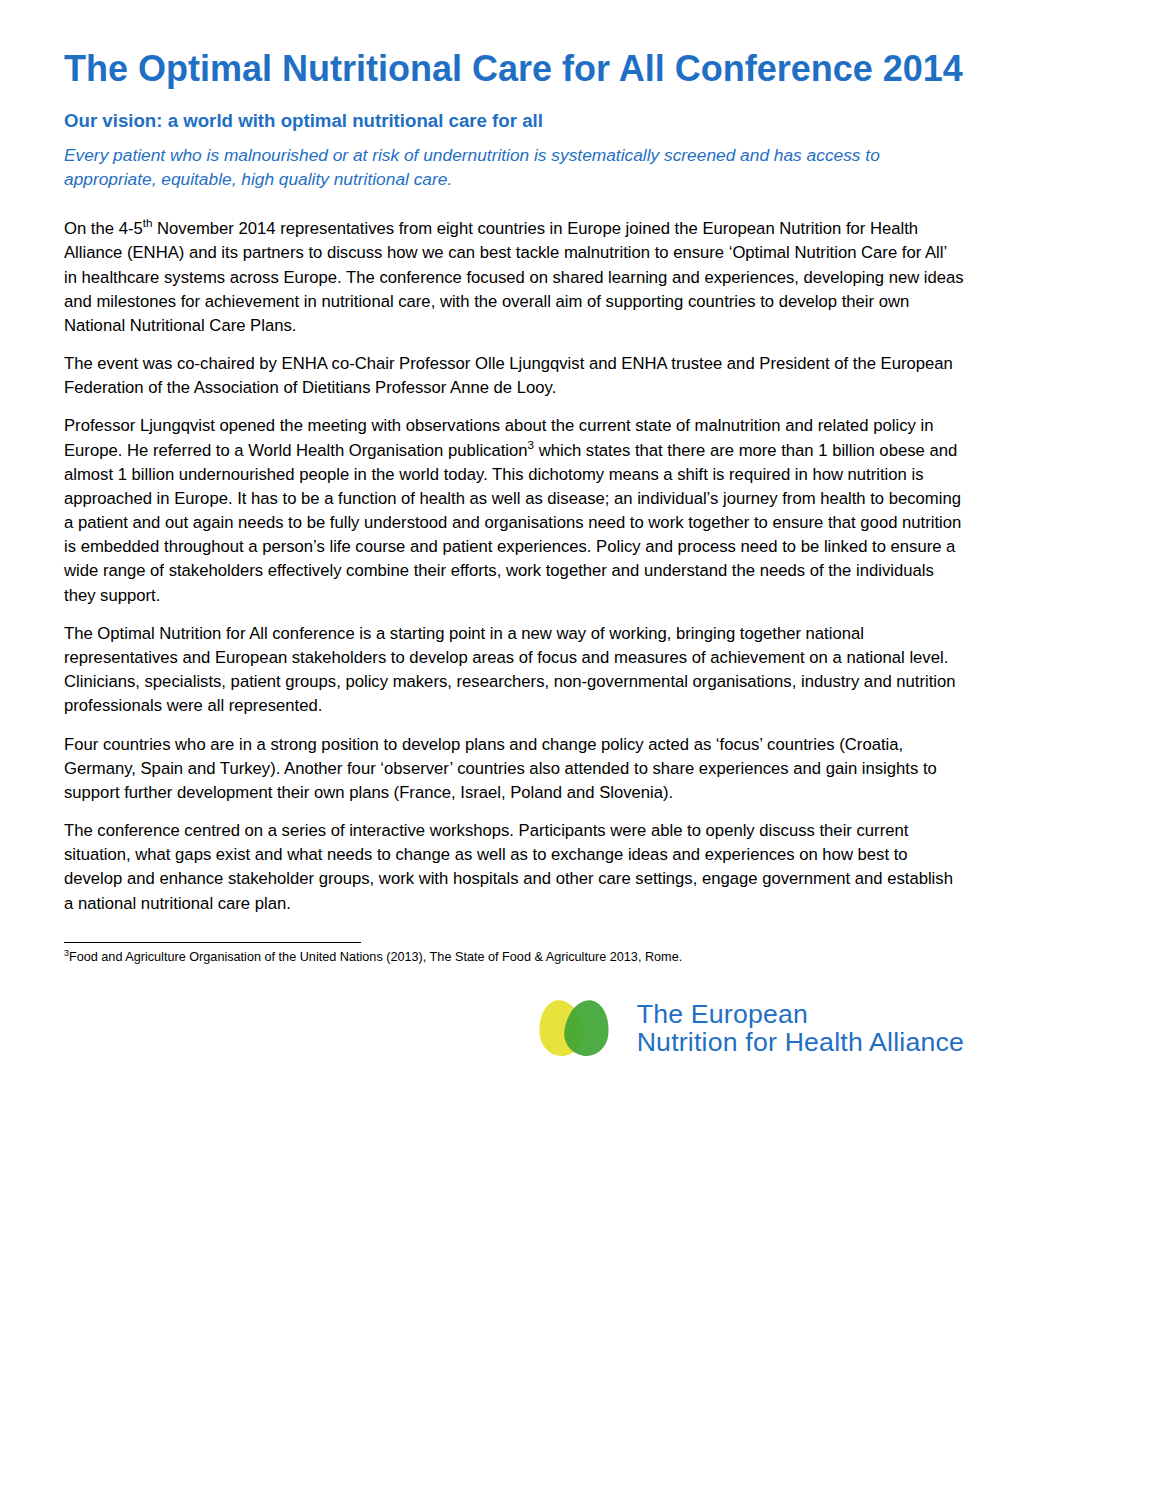The Optimal Nutritional Care for All Conference 2014
Our vision: a world with optimal nutritional care for all
Every patient who is malnourished or at risk of undernutrition is systematically screened and has access to appropriate, equitable, high quality nutritional care.
On the 4-5th November 2014 representatives from eight countries in Europe joined the European Nutrition for Health Alliance (ENHA) and its partners to discuss how we can best tackle malnutrition to ensure ‘Optimal Nutrition Care for All’ in healthcare systems across Europe. The conference focused on shared learning and experiences, developing new ideas and milestones for achievement in nutritional care, with the overall aim of supporting countries to develop their own National Nutritional Care Plans.
The event was co-chaired by ENHA co-Chair Professor Olle Ljungqvist and ENHA trustee and President of the European Federation of the Association of Dietitians Professor Anne de Looy.
Professor Ljungqvist opened the meeting with observations about the current state of malnutrition and related policy in Europe. He referred to a World Health Organisation publication3 which states that there are more than 1 billion obese and almost 1 billion undernourished people in the world today. This dichotomy means a shift is required in how nutrition is approached in Europe. It has to be a function of health as well as disease; an individual’s journey from health to becoming a patient and out again needs to be fully understood and organisations need to work together to ensure that good nutrition is embedded throughout a person’s life course and patient experiences. Policy and process need to be linked to ensure a wide range of stakeholders effectively combine their efforts, work together and understand the needs of the individuals they support.
The Optimal Nutrition for All conference is a starting point in a new way of working, bringing together national representatives and European stakeholders to develop areas of focus and measures of achievement on a national level. Clinicians, specialists, patient groups, policy makers, researchers, non-governmental organisations, industry and nutrition professionals were all represented.
Four countries who are in a strong position to develop plans and change policy acted as ‘focus’ countries (Croatia, Germany, Spain and Turkey). Another four ‘observer’ countries also attended to share experiences and gain insights to support further development their own plans (France, Israel, Poland and Slovenia).
The conference centred on a series of interactive workshops. Participants were able to openly discuss their current situation, what gaps exist and what needs to change as well as to exchange ideas and experiences on how best to develop and enhance stakeholder groups, work with hospitals and other care settings, engage government and establish a national nutritional care plan.
3Food and Agriculture Organisation of the United Nations (2013), The State of Food & Agriculture 2013, Rome.
The European
Nutrition for Health Alliance